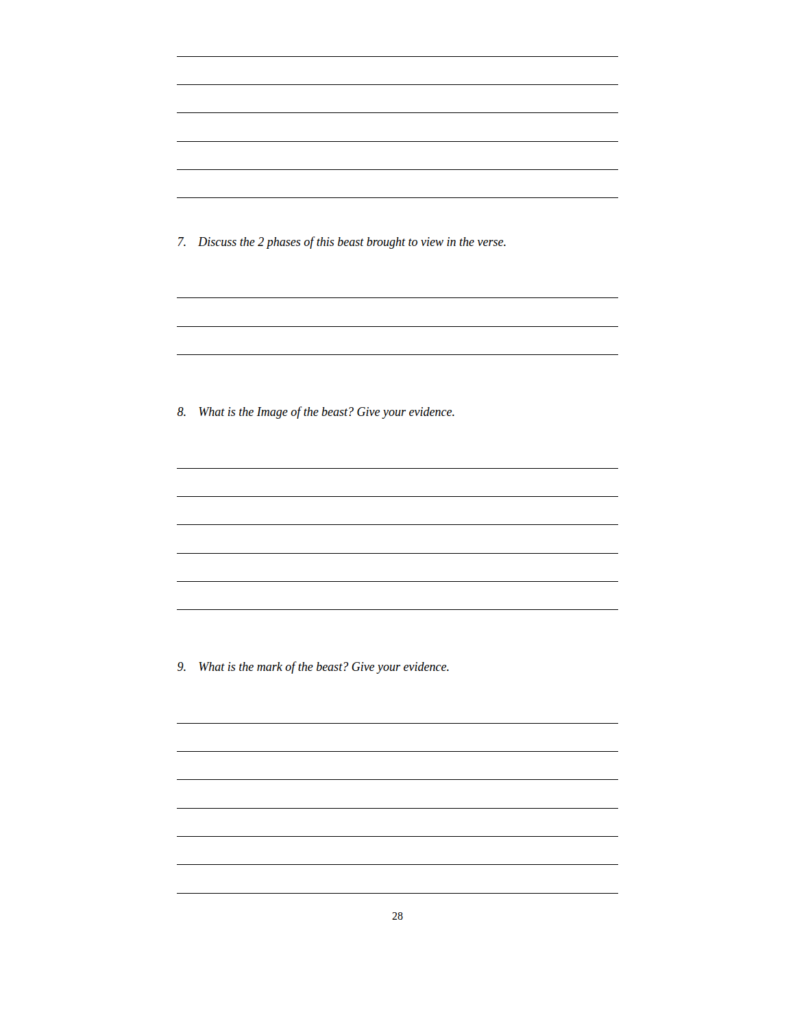7. Discuss the 2 phases of this beast brought to view in the verse.
8. What is the Image of the beast? Give your evidence.
9. What is the mark of the beast? Give your evidence.
28